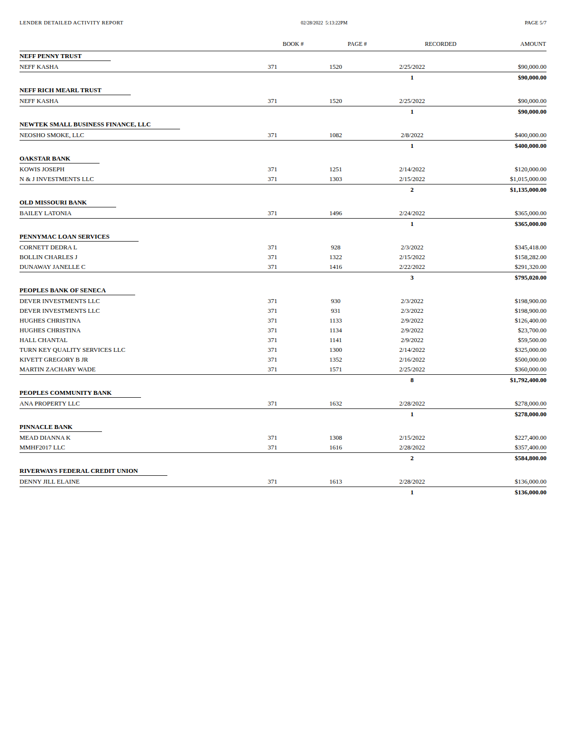LENDER DETAILED ACTIVITY REPORT
02/28/2022 5:13:22PM
PAGE 5/7
| | BOOK # | PAGE # | RECORDED | AMOUNT |
| --- | --- | --- | --- | --- |
| NEFF PENNY TRUST |
| NEFF KASHA | 371 | 1520 | 2/25/2022 | $90,000.00 |
| | | | 1 | $90,000.00 |
| NEFF RICH MEARL TRUST |
| NEFF KASHA | 371 | 1520 | 2/25/2022 | $90,000.00 |
| | | | 1 | $90,000.00 |
| NEWTEK SMALL BUSINESS FINANCE, LLC |
| NEOSHO SMOKE, LLC | 371 | 1082 | 2/8/2022 | $400,000.00 |
| | | | 1 | $400,000.00 |
| OAKSTAR BANK |
| KOWIS JOSEPH | 371 | 1251 | 2/14/2022 | $120,000.00 |
| N & J INVESTMENTS LLC | 371 | 1303 | 2/15/2022 | $1,015,000.00 |
| | | | 2 | $1,135,000.00 |
| OLD MISSOURI BANK |
| BAILEY LATONIA | 371 | 1496 | 2/24/2022 | $365,000.00 |
| | | | 1 | $365,000.00 |
| PENNYMAC LOAN SERVICES |
| CORNETT DEDRA L | 371 | 928 | 2/3/2022 | $345,418.00 |
| BOLLIN CHARLES J | 371 | 1322 | 2/15/2022 | $158,282.00 |
| DUNAWAY JANELLE C | 371 | 1416 | 2/22/2022 | $291,320.00 |
| | | | 3 | $795,020.00 |
| PEOPLES BANK OF SENECA |
| DEVER INVESTMENTS LLC | 371 | 930 | 2/3/2022 | $198,900.00 |
| DEVER INVESTMENTS LLC | 371 | 931 | 2/3/2022 | $198,900.00 |
| HUGHES CHRISTINA | 371 | 1133 | 2/9/2022 | $126,400.00 |
| HUGHES CHRISTINA | 371 | 1134 | 2/9/2022 | $23,700.00 |
| HALL CHANTAL | 371 | 1141 | 2/9/2022 | $59,500.00 |
| TURN KEY QUALITY SERVICES LLC | 371 | 1300 | 2/14/2022 | $325,000.00 |
| KIVETT GREGORY B JR | 371 | 1352 | 2/16/2022 | $500,000.00 |
| MARTIN ZACHARY WADE | 371 | 1571 | 2/25/2022 | $360,000.00 |
| | | | 8 | $1,792,400.00 |
| PEOPLES COMMUNITY BANK |
| ANA PROPERTY LLC | 371 | 1632 | 2/28/2022 | $278,000.00 |
| | | | 1 | $278,000.00 |
| PINNACLE BANK |
| MEAD DIANNA K | 371 | 1308 | 2/15/2022 | $227,400.00 |
| MMHF2017 LLC | 371 | 1616 | 2/28/2022 | $357,400.00 |
| | | | 2 | $584,800.00 |
| RIVERWAYS FEDERAL CREDIT UNION |
| DENNY JILL ELAINE | 371 | 1613 | 2/28/2022 | $136,000.00 |
| | | | 1 | $136,000.00 |